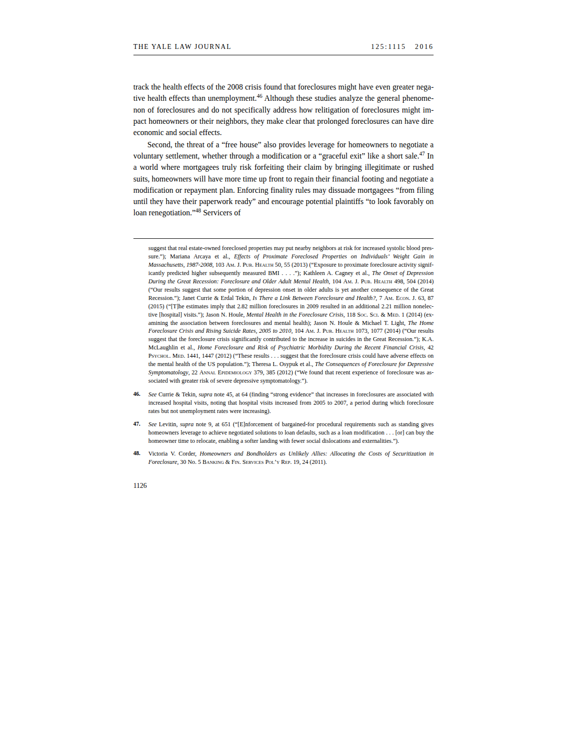The Yale Law Journal 125:1115 2016
track the health effects of the 2008 crisis found that foreclosures might have even greater negative health effects than unemployment.46 Although these studies analyze the general phenomenon of foreclosures and do not specifically address how relitigation of foreclosures might impact homeowners or their neighbors, they make clear that prolonged foreclosures can have dire economic and social effects.
Second, the threat of a “free house” also provides leverage for homeowners to negotiate a voluntary settlement, whether through a modification or a “graceful exit” like a short sale.47 In a world where mortgagees truly risk forfeiting their claim by bringing illegitimate or rushed suits, homeowners will have more time up front to regain their financial footing and negotiate a modification or repayment plan. Enforcing finality rules may dissuade mortgagees “from filing until they have their paperwork ready” and encourage potential plaintiffs “to look favorably on loan renegotiation.”48 Servicers of
suggest that real estate-owned foreclosed properties may put nearby neighbors at risk for increased systolic blood pressure.”); Mariana Arcaya et al., Effects of Proximate Foreclosed Properties on Individuals’ Weight Gain in Massachusetts, 1987-2008, 103 Am. J. Pub. Health 50, 55 (2013) (“Exposure to proximate foreclosure activity significantly predicted higher subsequently measured BMI . . . .”); Kathleen A. Cagney et al., The Onset of Depression During the Great Recession: Foreclosure and Older Adult Mental Health, 104 Am. J. Pub. Health 498, 504 (2014) (“Our results suggest that some portion of depression onset in older adults is yet another consequence of the Great Recession.”); Janet Currie & Erdal Tekin, Is There a Link Between Foreclosure and Health?, 7 Am. Econ. J. 63, 87 (2015) (“[T]he estimates imply that 2.82 million foreclosures in 2009 resulted in an additional 2.21 million nonelective [hospital] visits.”); Jason N. Houle, Mental Health in the Foreclosure Crisis, 118 Soc. Sci. & Med. 1 (2014) (examining the association between foreclosures and mental health); Jason N. Houle & Michael T. Light, The Home Foreclosure Crisis and Rising Suicide Rates, 2005 to 2010, 104 Am. J. Pub. Health 1073, 1077 (2014) (“Our results suggest that the foreclosure crisis significantly contributed to the increase in suicides in the Great Recession.”); K.A. McLaughlin et al., Home Foreclosure and Risk of Psychiatric Morbidity During the Recent Financial Crisis, 42 Psychol. Med. 1441, 1447 (2012) (“These results . . . suggest that the foreclosure crisis could have adverse effects on the mental health of the US population.”); Theresa L. Osypuk et al., The Consequences of Foreclosure for Depressive Symptomatology, 22 Annal Epidemiology 379, 385 (2012) (“We found that recent experience of foreclosure was associated with greater risk of severe depressive symptomatology.”).
46. See Currie & Tekin, supra note 45, at 64 (finding “strong evidence” that increases in foreclosures are associated with increased hospital visits, noting that hospital visits increased from 2005 to 2007, a period during which foreclosure rates but not unemployment rates were increasing).
47. See Levitin, supra note 9, at 651 (“[E]nforcement of bargained-for procedural requirements such as standing gives homeowners leverage to achieve negotiated solutions to loan defaults, such as a loan modification . . . [or] can buy the homeowner time to relocate, enabling a softer landing with fewer social dislocations and externalities.”).
48. Victoria V. Corder, Homeowners and Bondholders as Unlikely Allies: Allocating the Costs of Securitization in Foreclosure, 30 No. 5 Banking & Fin. Services Pol’y Rep. 19, 24 (2011).
1126